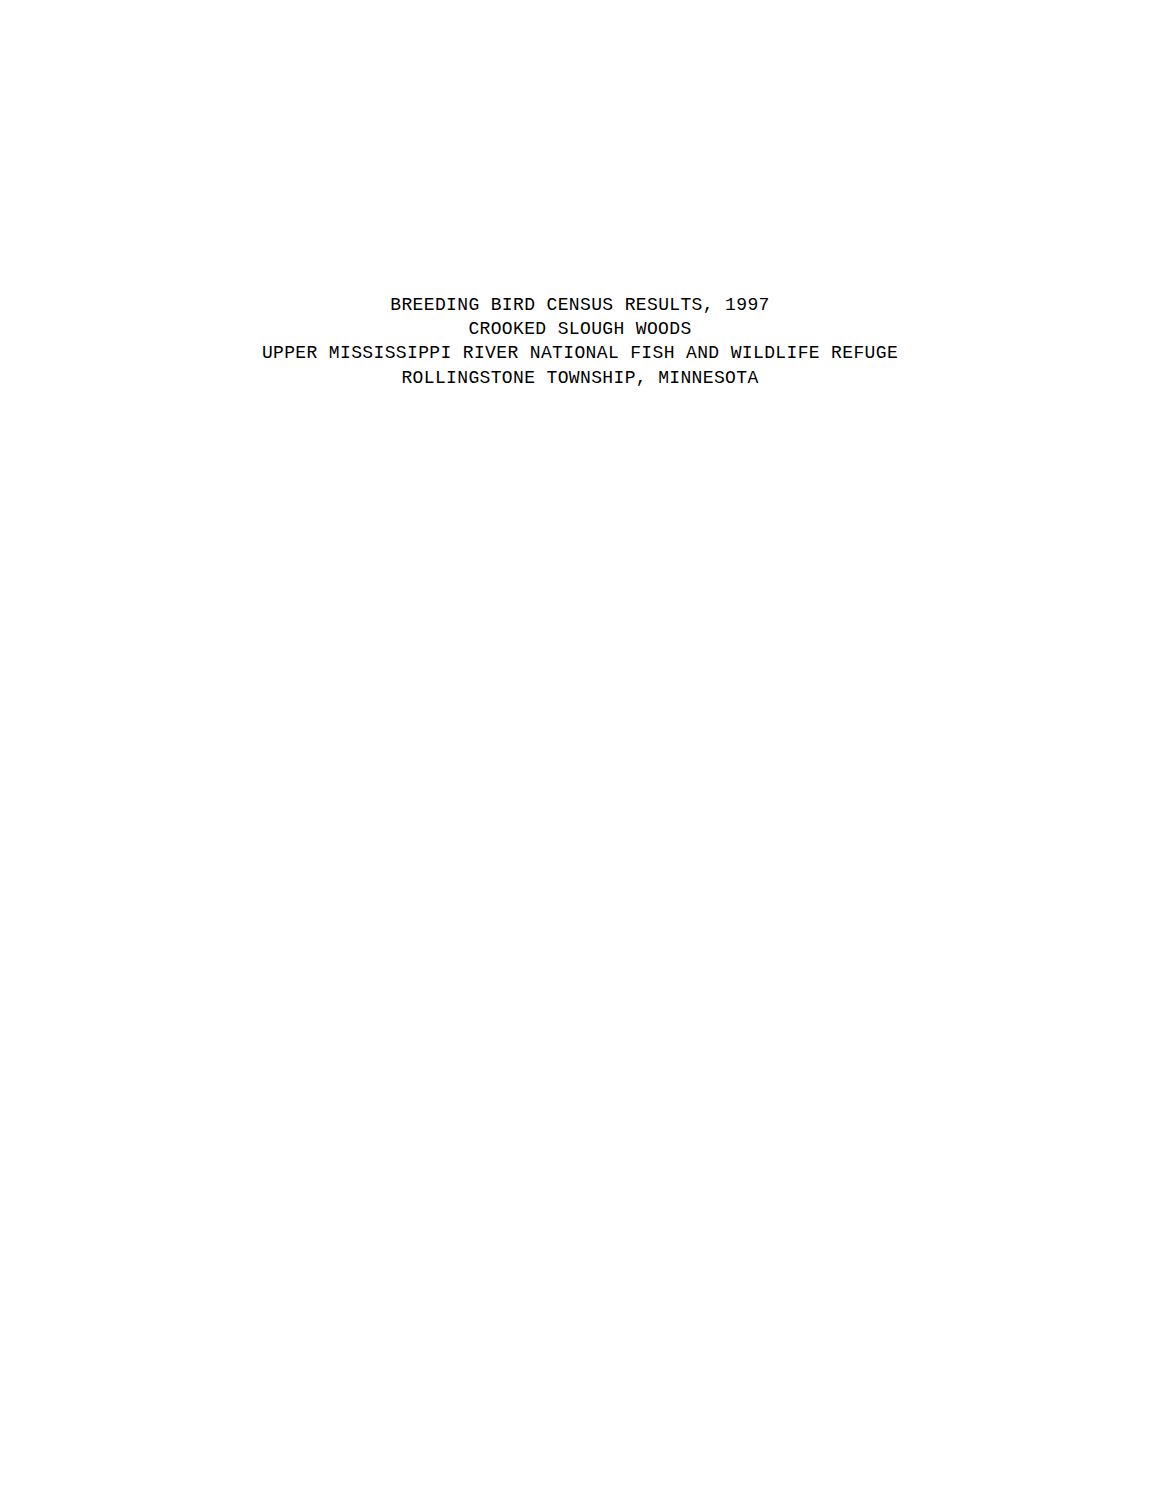BREEDING BIRD CENSUS RESULTS, 1997
CROOKED SLOUGH WOODS
UPPER MISSISSIPPI RIVER NATIONAL FISH AND WILDLIFE REFUGE
ROLLINGSTONE TOWNSHIP, MINNESOTA